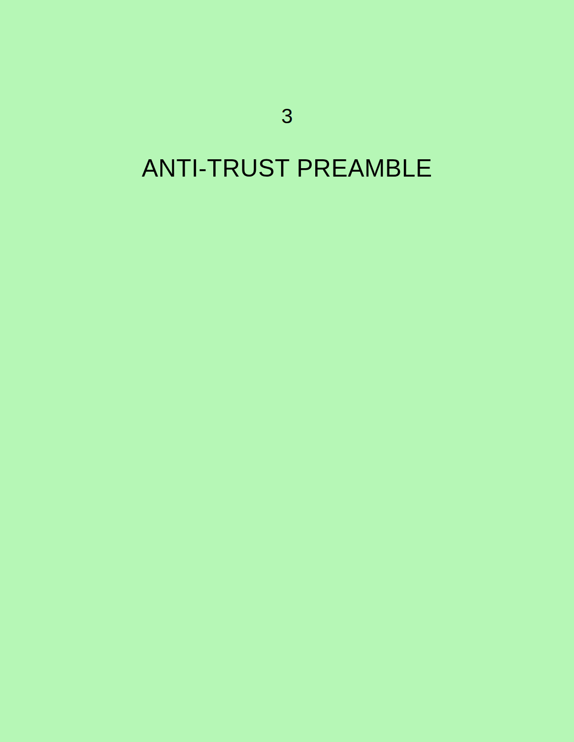3
ANTI-TRUST PREAMBLE